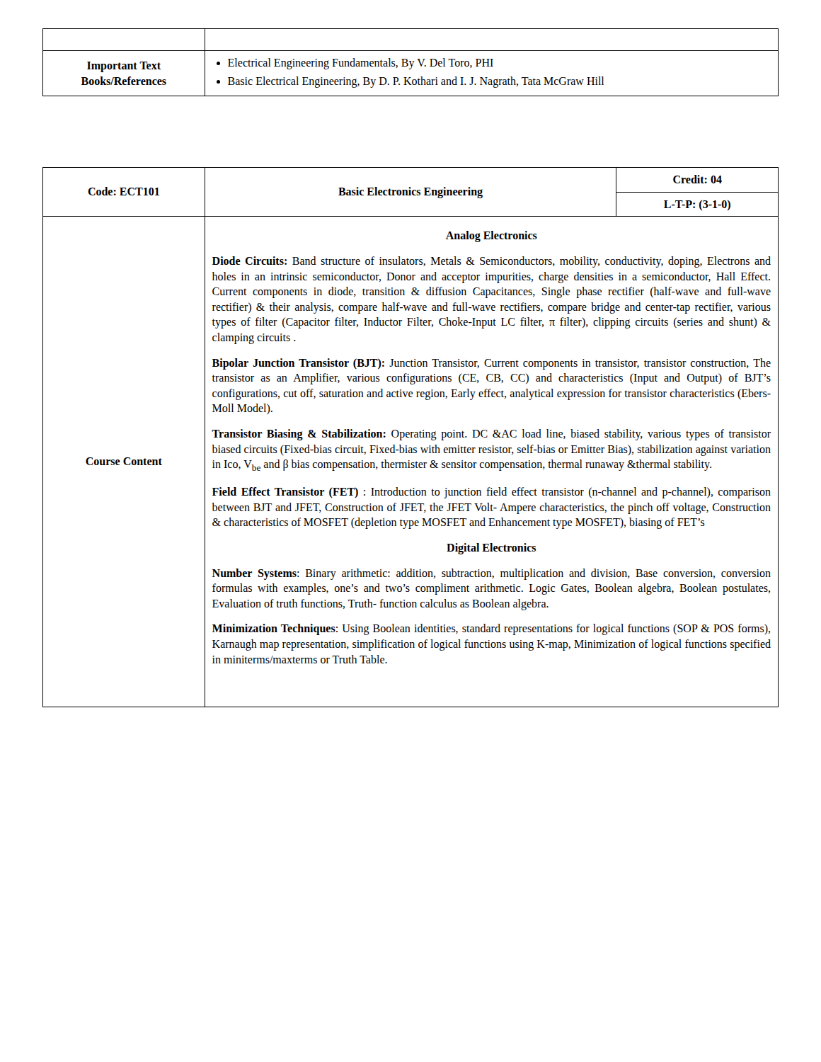| Important Text Books/References | Electrical Engineering Fundamentals, By V. Del Toro, PHI Basic Electrical Engineering, By D. P. Kothari and I. J. Nagrath, Tata McGraw Hill |
| Code: ECT101 | Basic Electronics Engineering | Credit: 04 |
| L-T-P: (3-1-0) |
| Course Content | Analog Electronics Diode Circuits: Band structure of insulators, Metals & Semiconductors, mobility, conductivity, doping, Electrons and holes in an intrinsic semiconductor, Donor and acceptor impurities, charge densities in a semiconductor, Hall Effect. Current components in diode, transition & diffusion Capacitances, Single phase rectifier (half-wave and full-wave rectifier) & their analysis, compare half-wave and full-wave rectifiers, compare bridge and center-tap rectifier, various types of filter (Capacitor filter, Inductor Filter, Choke-Input LC filter, π filter), clipping circuits (series and shunt) & clamping circuits . Bipolar Junction Transistor (BJT): Junction Transistor, Current components in transistor, transistor construction, The transistor as an Amplifier, various configurations (CE, CB, CC) and characteristics (Input and Output) of BJT’s configurations, cut off, saturation and active region, Early effect, analytical expression for transistor characteristics (Ebers-Moll Model). Transistor Biasing & Stabilization: Operating point. DC &AC load line, biased stability, various types of transistor biased circuits (Fixed-bias circuit, Fixed-bias with emitter resistor, self-bias or Emitter Bias), stabilization against variation in Ico, V be and β bias compensation, thermister & sensitor compensation, thermal runaway &thermal stability. Field Effect Transistor (FET) : Introduction to junction field effect transistor (n-channel and p-channel), comparison between BJT and JFET, Construction of JFET, the JFET Volt- Ampere characteristics, the pinch off voltage, Construction & characteristics of MOSFET (depletion type MOSFET and Enhancement type MOSFET), biasing of FET’s Digital Electronics Number Systems : Binary arithmetic: addition, subtraction, multiplication and division, Base conversion, conversion formulas with examples, one’s and two’s compliment arithmetic. Logic Gates, Boolean algebra, Boolean postulates, Evaluation of truth functions, Truth- function calculus as Boolean algebra. Minimization Techniques : Using Boolean identities, standard representations for logical functions (SOP & POS forms), Karnaugh map representation, simplification of logical functions using K-map, Minimization of logical functions specified in miniterms/maxterms or Truth Table. |